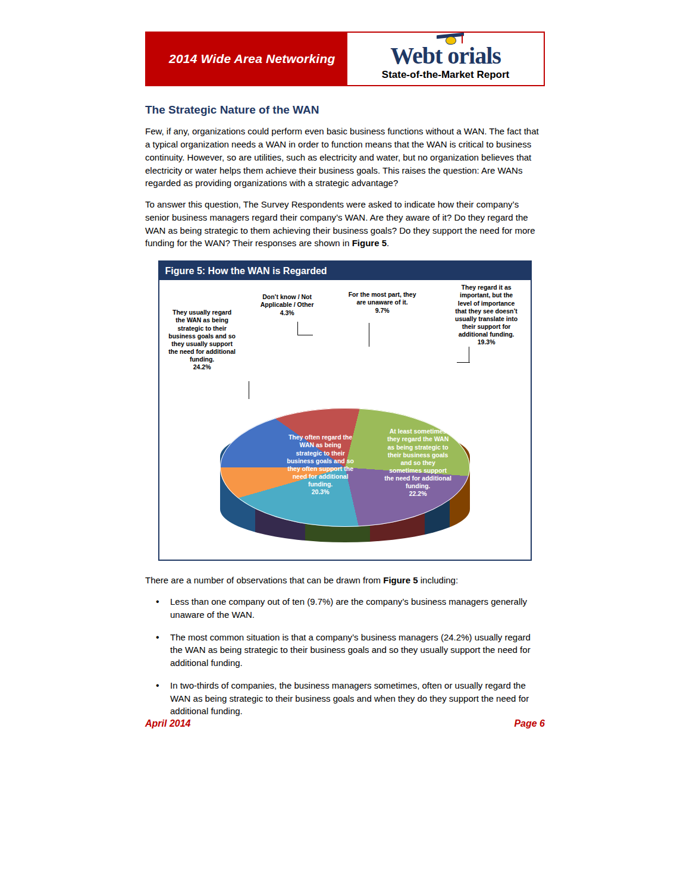2014 Wide Area Networking
Webt orials
State-of-the-Market Report
The Strategic Nature of the WAN
Few, if any, organizations could perform even basic business functions without a WAN. The fact that a typical organization needs a WAN in order to function means that the WAN is critical to business continuity. However, so are utilities, such as electricity and water, but no organization believes that electricity or water helps them achieve their business goals. This raises the question: Are WANs regarded as providing organizations with a strategic advantage?
To answer this question, The Survey Respondents were asked to indicate how their company’s senior business managers regard their company’s WAN. Are they aware of it? Do they regard the WAN as being strategic to them achieving their business goals? Do they support the need for more funding for the WAN? Their responses are shown in Figure 5.
Figure 5: How the WAN is Regarded
For the most part, they
are unaware of it.
9.7%
They regard it as
important, but the
level of importance
that they see doesn’t
usually translate into
their support for
additional funding.
19.3%
Don’t know / Not
Applicable / Other
4.3%
They usually regard
the WAN as being
strategic to their
business goals and so
they usually support
the need for additional
funding.
24.2%
They often regard the
WAN as being
strategic to their
business goals and so
they often support the
need for additional
funding.
20.3%
At least sometimes
they regard the WAN
as being strategic to
their business goals
and so they
sometimes support
the need for additional
funding.
22.2%
There are a number of observations that can be drawn from Figure 5 including:
Less than one company out of ten (9.7%) are the company’s business managers generally unaware of the WAN.
The most common situation is that a company’s business managers (24.2%) usually regard the WAN as being strategic to their business goals and so they usually support the need for additional funding.
In two-thirds of companies, the business managers sometimes, often or usually regard the WAN as being strategic to their business goals and when they do they support the need for additional funding.
April 2014
Page 6